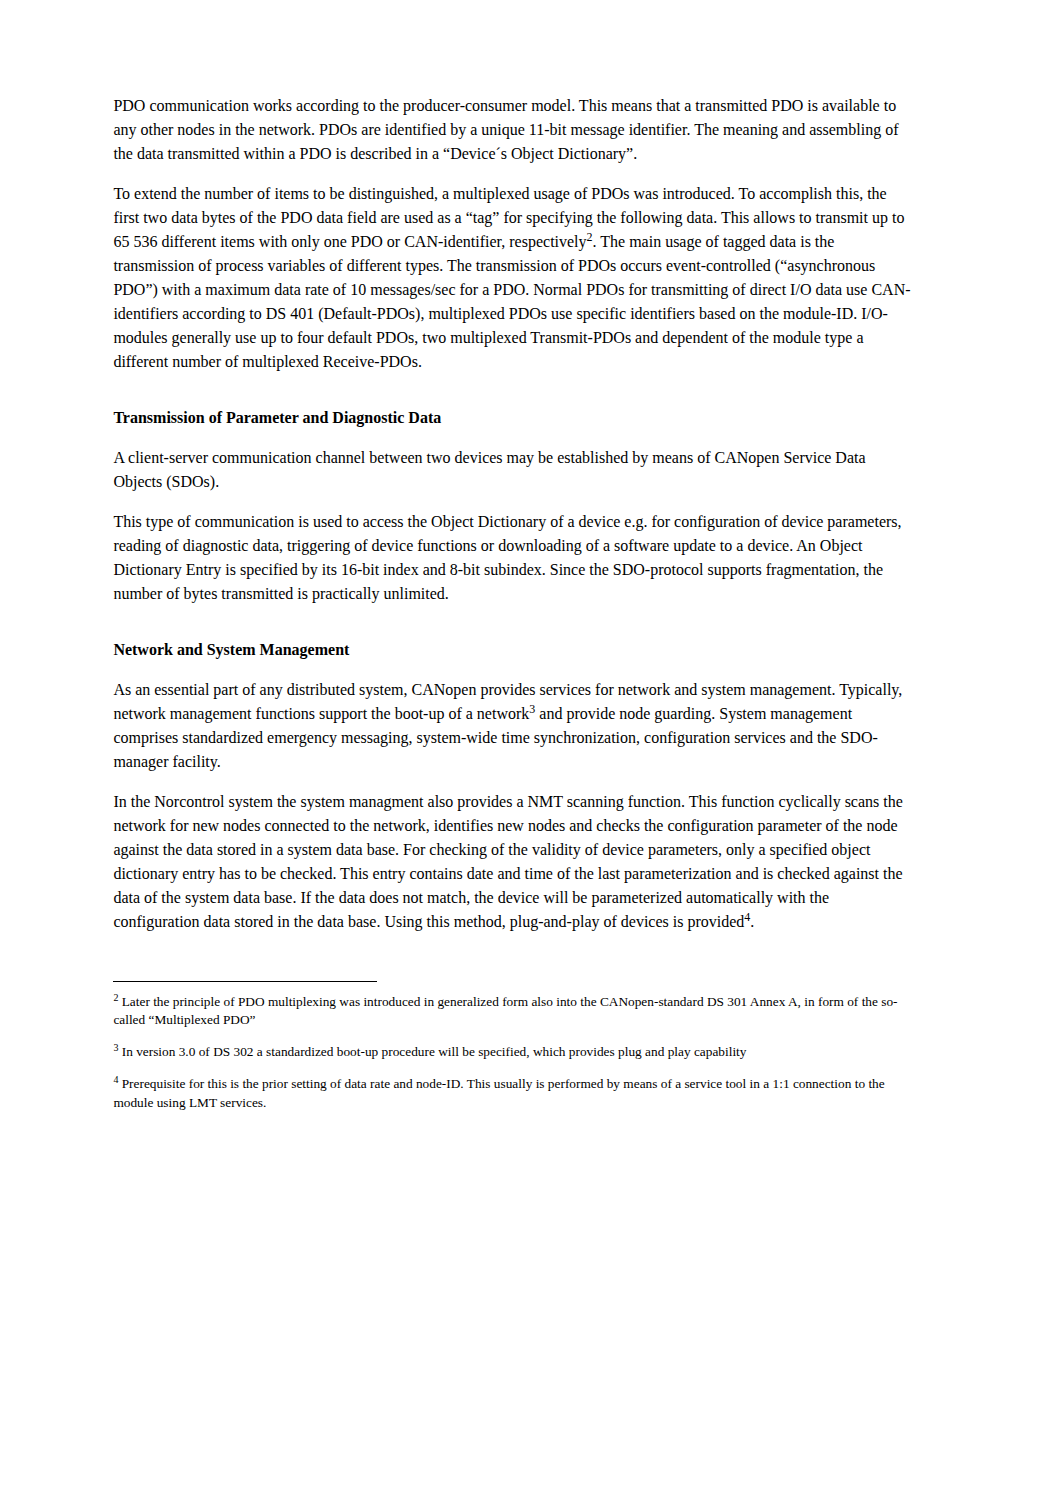PDO communication works according to the producer-consumer model. This means that a transmitted PDO is available to any other nodes in the network. PDOs are identified by a unique 11-bit message identifier. The meaning and assembling of the data transmitted within a PDO is described in a “Device´s Object Dictionary”.
To extend the number of items to be distinguished, a multiplexed usage of PDOs was introduced. To accomplish this, the first two data bytes of the PDO data field are used as a “tag” for specifying the following data. This allows to transmit up to 65 536 different items with only one PDO or CAN-identifier, respectively2. The main usage of tagged data is the transmission of process variables of different types. The transmission of PDOs occurs event-controlled (“asynchronous PDO”) with a maximum data rate of 10 messages/sec for a PDO. Normal PDOs for transmitting of direct I/O data use CAN-identifiers according to DS 401 (Default-PDOs), multiplexed PDOs use specific identifiers based on the module-ID. I/O-modules generally use up to four default PDOs, two multiplexed Transmit-PDOs and dependent of the module type a different number of multiplexed Receive-PDOs.
Transmission of Parameter and Diagnostic Data
A client-server communication channel between two devices may be established by means of CANopen Service Data Objects (SDOs).
This type of communication is used to access the Object Dictionary of a device e.g. for configuration of device parameters, reading of diagnostic data, triggering of device functions or downloading of a software update to a device. An Object Dictionary Entry is specified by its 16-bit index and 8-bit subindex. Since the SDO-protocol supports fragmentation, the number of bytes transmitted is practically unlimited.
Network and System Management
As an essential part of any distributed system, CANopen provides services for network and system management. Typically, network management functions support the boot-up of a network3 and provide node guarding. System management comprises standardized emergency messaging, system-wide time synchronization, configuration services and the SDO-manager facility.
In the Norcontrol system the system managment also provides a NMT scanning function. This function cyclically scans the network for new nodes connected to the network, identifies new nodes and checks the configuration parameter of the node against the data stored in a system data base. For checking of the validity of device parameters, only a specified object dictionary entry has to be checked. This entry contains date and time of the last parameterization and is checked against the data of the system data base. If the data does not match, the device will be parameterized automatically with the configuration data stored in the data base. Using this method, plug-and-play of devices is provided4.
2 Later the principle of PDO multiplexing was introduced in generalized form also into the CANopen-standard DS 301 Annex A, in form of the so-called “Multiplexed PDO”
3 In version 3.0 of DS 302 a standardized boot-up procedure will be specified, which provides plug and play capability
4 Prerequisite for this is the prior setting of data rate and node-ID. This usually is performed by means of a service tool in a 1:1 connection to the module using LMT services.